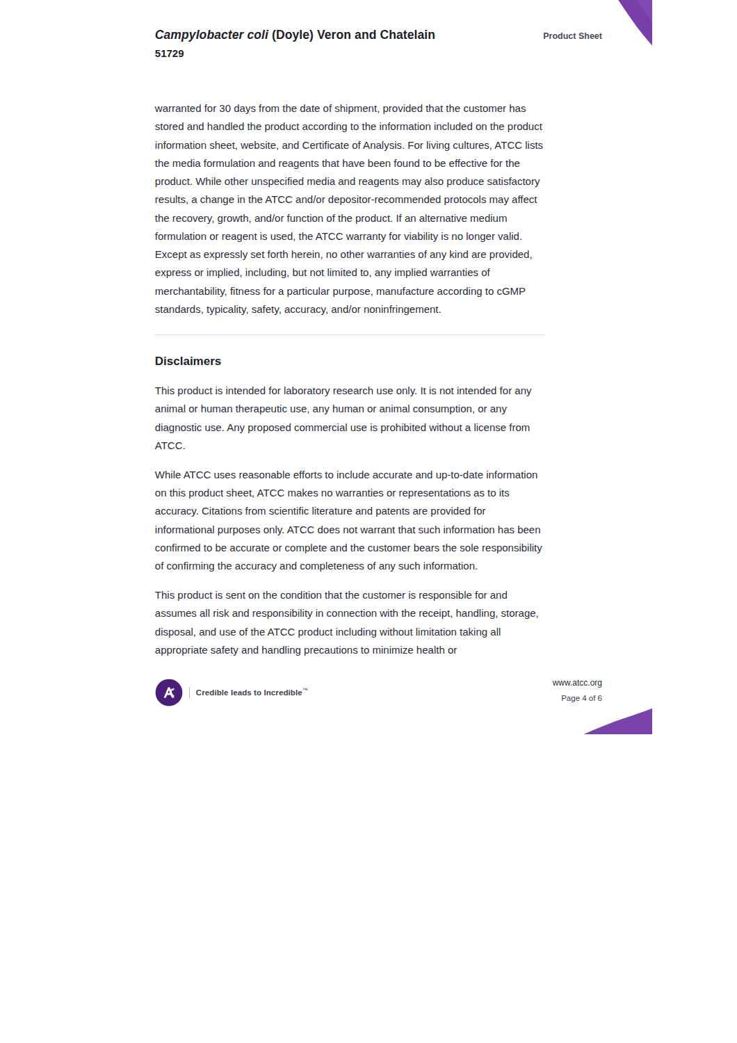Campylobacter coli (Doyle) Veron and Chatelain
51729
Product Sheet
warranted for 30 days from the date of shipment, provided that the customer has stored and handled the product according to the information included on the product information sheet, website, and Certificate of Analysis. For living cultures, ATCC lists the media formulation and reagents that have been found to be effective for the product. While other unspecified media and reagents may also produce satisfactory results, a change in the ATCC and/or depositor-recommended protocols may affect the recovery, growth, and/or function of the product. If an alternative medium formulation or reagent is used, the ATCC warranty for viability is no longer valid. Except as expressly set forth herein, no other warranties of any kind are provided, express or implied, including, but not limited to, any implied warranties of merchantability, fitness for a particular purpose, manufacture according to cGMP standards, typicality, safety, accuracy, and/or noninfringement.
Disclaimers
This product is intended for laboratory research use only. It is not intended for any animal or human therapeutic use, any human or animal consumption, or any diagnostic use. Any proposed commercial use is prohibited without a license from ATCC.
While ATCC uses reasonable efforts to include accurate and up-to-date information on this product sheet, ATCC makes no warranties or representations as to its accuracy. Citations from scientific literature and patents are provided for informational purposes only. ATCC does not warrant that such information has been confirmed to be accurate or complete and the customer bears the sole responsibility of confirming the accuracy and completeness of any such information.
This product is sent on the condition that the customer is responsible for and assumes all risk and responsibility in connection with the receipt, handling, storage, disposal, and use of the ATCC product including without limitation taking all appropriate safety and handling precautions to minimize health or
Credible leads to Incredible™
www.atcc.org Page 4 of 6